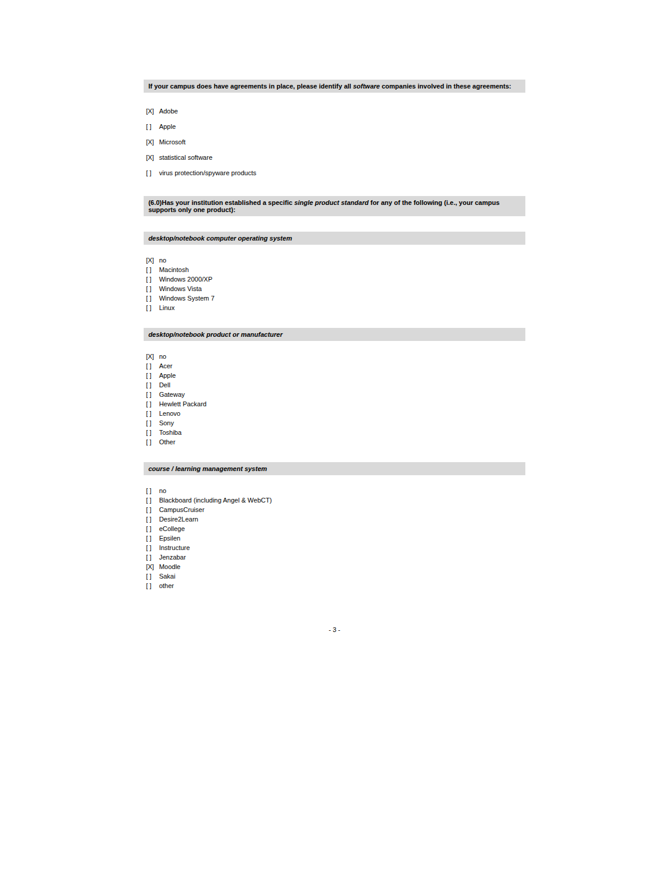If your campus does have agreements in place, please identify all software companies involved in these agreements:
[X] Adobe
[ ] Apple
[X] Microsoft
[X] statistical software
[ ] virus protection/spyware products
(6.0)Has your institution established a specific single product standard for any of the following (i.e., your campus supports only one product):
desktop/notebook computer operating system
[X] no
[ ] Macintosh
[ ] Windows 2000/XP
[ ] Windows Vista
[ ] Windows System 7
[ ] Linux
desktop/notebook product or manufacturer
[X] no
[ ] Acer
[ ] Apple
[ ] Dell
[ ] Gateway
[ ] Hewlett Packard
[ ] Lenovo
[ ] Sony
[ ] Toshiba
[ ] Other
course / learning management system
[ ] no
[ ] Blackboard (including Angel & WebCT)
[ ] CampusCruiser
[ ] Desire2Learn
[ ] eCollege
[ ] Epsilen
[ ] Instructure
[ ] Jenzabar
[X] Moodle
[ ] Sakai
[ ] other
- 3 -